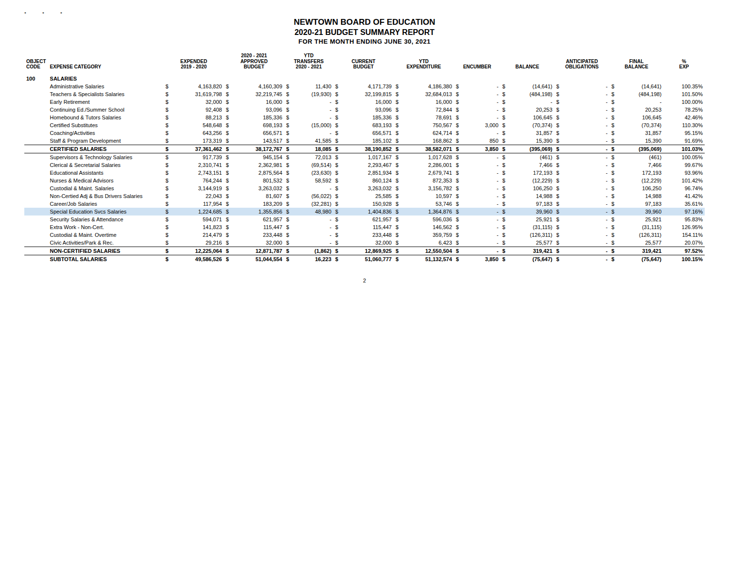• • •
NEWTOWN BOARD OF EDUCATION
2020-21 BUDGET SUMMARY REPORT
FOR THE MONTH ENDING JUNE 30, 2021
| OBJECT CODE | EXPENSE CATEGORY | EXPENDED 2019 - 2020 | 2020 - 2021 APPROVED BUDGET | YTD TRANSFERS 2020 - 2021 | CURRENT BUDGET | YTD EXPENDITURE | ENCUMBER | BALANCE | ANTICIPATED OBLIGATIONS | FINAL BALANCE | % EXP |
| --- | --- | --- | --- | --- | --- | --- | --- | --- | --- | --- | --- |
| 100 | SALARIES | |
| | Administrative Salaries | $ | 4,163,820 | $ | 4,160,309 | $ | 11,430 | $ | 4,171,739 | $ | 4,186,380 | $ | - | $ | (14,641) | $ | - | $ | (14,641) | 100.35% |
| | Teachers & Specialists Salaries | $ | 31,619,798 | $ | 32,219,745 | $ | (19,930) | $ | 32,199,815 | $ | 32,684,013 | $ | - | $ | (484,198) | $ | - | $ | (484,198) | 101.50% |
| | Early Retirement | $ | 32,000 | $ | 16,000 | $ | - | $ | 16,000 | $ | 16,000 | $ | - | $ | - | $ | - | $ | - | 100.00% |
| | Continuing Ed./Summer School | $ | 92,408 | $ | 93,096 | $ | - | $ | 93,096 | $ | 72,844 | $ | - | $ | 20,253 | $ | - | $ | 20,253 | 78.25% |
| | Homebound & Tutors Salaries | $ | 88,213 | $ | 185,336 | $ | - | $ | 185,336 | $ | 78,691 | $ | - | $ | 106,645 | $ | - | $ | 106,645 | 42.46% |
| | Certified Substitutes | $ | 548,648 | $ | 698,193 | $ | (15,000) | $ | 683,193 | $ | 750,567 | $ | 3,000 | $ | (70,374) | $ | - | $ | (70,374) | 110.30% |
| | Coaching/Activities | $ | 643,256 | $ | 656,571 | $ | - | $ | 656,571 | $ | 624,714 | $ | - | $ | 31,857 | $ | - | $ | 31,857 | 95.15% |
| | Staff & Program Development | $ | 173,319 | $ | 143,517 | $ | 41,585 | $ | 185,102 | $ | 168,862 | $ | 850 | $ | 15,390 | $ | - | $ | 15,390 | 91.69% |
| | CERTIFIED SALARIES | $ | 37,361,462 | $ | 38,172,767 | $ | 18,085 | $ | 38,190,852 | $ | 38,582,071 | $ | 3,850 | $ | (395,069) | $ | - | $ | (395,069) | 101.03% |
| | Supervisors & Technology Salaries | $ | 917,739 | $ | 945,154 | $ | 72,013 | $ | 1,017,167 | $ | 1,017,628 | $ | - | $ | (461) | $ | - | $ | (461) | 100.05% |
| | Clerical & Secretarial Salaries | $ | 2,310,741 | $ | 2,362,981 | $ | (69,514) | $ | 2,293,467 | $ | 2,286,001 | $ | - | $ | 7,466 | $ | - | $ | 7,466 | 99.67% |
| | Educational Assistants | $ | 2,743,151 | $ | 2,875,564 | $ | (23,630) | $ | 2,851,934 | $ | 2,679,741 | $ | - | $ | 172,193 | $ | - | $ | 172,193 | 93.96% |
| | Nurses & Medical Advisors | $ | 764,244 | $ | 801,532 | $ | 58,592 | $ | 860,124 | $ | 872,353 | $ | - | $ | (12,229) | $ | - | $ | (12,229) | 101.42% |
| | Custodial & Maint. Salaries | $ | 3,144,919 | $ | 3,263,032 | $ | - | $ | 3,263,032 | $ | 3,156,782 | $ | - | $ | 106,250 | $ | - | $ | 106,250 | 96.74% |
| | Non-Certied Adj & Bus Drivers Salaries | $ | 22,043 | $ | 81,607 | $ | (56,022) | $ | 25,585 | $ | 10,597 | $ | - | $ | 14,988 | $ | - | $ | 14,988 | 41.42% |
| | Career/Job Salaries | $ | 117,954 | $ | 183,209 | $ | (32,281) | $ | 150,928 | $ | 53,746 | $ | - | $ | 97,183 | $ | - | $ | 97,183 | 35.61% |
| | Special Education Svcs Salaries | $ | 1,224,685 | $ | 1,355,856 | $ | 48,980 | $ | 1,404,836 | $ | 1,364,876 | $ | - | $ | 39,960 | $ | - | $ | 39,960 | 97.16% |
| | Security Salaries & Attendance | $ | 594,071 | $ | 621,957 | $ | - | $ | 621,957 | $ | 596,036 | $ | - | $ | 25,921 | $ | - | $ | 25,921 | 95.83% |
| | Extra Work - Non-Cert. | $ | 141,823 | $ | 115,447 | $ | - | $ | 115,447 | $ | 146,562 | $ | - | $ | (31,115) | $ | - | $ | (31,115) | 126.95% |
| | Custodial & Maint. Overtime | $ | 214,479 | $ | 233,448 | $ | - | $ | 233,448 | $ | 359,759 | $ | - | $ | (126,311) | $ | - | $ | (126,311) | 154.11% |
| | Civic Activities/Park & Rec. | $ | 29,216 | $ | 32,000 | $ | - | $ | 32,000 | $ | 6,423 | $ | - | $ | 25,577 | $ | - | $ | 25,577 | 20.07% |
| | NON-CERTIFIED SALARIES | $ | 12,225,064 | $ | 12,871,787 | $ | (1,862) | $ | 12,869,925 | $ | 12,550,504 | $ | - | $ | 319,421 | $ | - | $ | 319,421 | 97.52% |
| | SUBTOTAL SALARIES | $ | 49,586,526 | $ | 51,044,554 | $ | 16,223 | $ | 51,060,777 | $ | 51,132,574 | $ | 3,850 | $ | (75,647) | $ | - | $ | (75,647) | 100.15% |
2